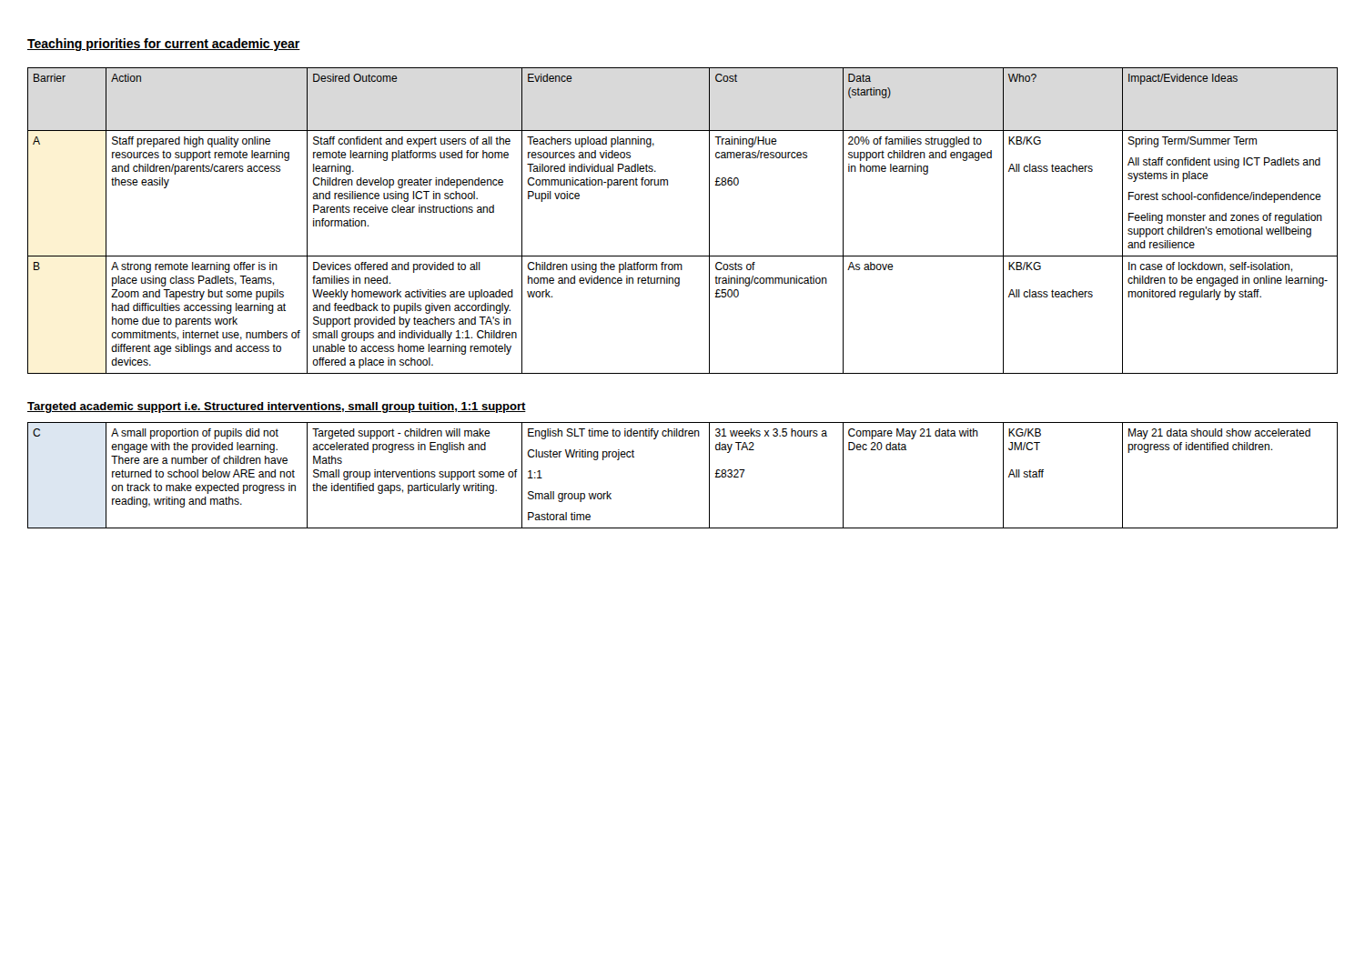Teaching priorities for current academic year
| Barrier | Action | Desired Outcome | Evidence | Cost | Data (starting) | Who? | Impact/Evidence Ideas |
| --- | --- | --- | --- | --- | --- | --- | --- |
| A | Staff prepared high quality online resources to support remote learning and children/parents/carers access these easily | Staff confident and expert users of all the remote learning platforms used for home learning. Children develop greater independence and resilience using ICT in school. Parents receive clear instructions and information. | Teachers upload planning, resources and videos Tailored individual Padlets. Communication-parent forum Pupil voice | Training/Hue cameras/resources £860 | 20% of families struggled to support children and engaged in home learning | KB/KG All class teachers | Spring Term/Summer Term All staff confident using ICT Padlets and systems in place Forest school-confidence/independence Feeling monster and zones of regulation support children's emotional wellbeing and resilience |
| B | A strong remote learning offer is in place using class Padlets, Teams, Zoom and Tapestry but some pupils had difficulties accessing learning at home due to parents work commitments, internet use, numbers of different age siblings and access to devices. | Devices offered and provided to all families in need. Weekly homework activities are uploaded and feedback to pupils given accordingly. Support provided by teachers and TA's in small groups and individually 1:1. Children unable to access home learning remotely offered a place in school. | Children using the platform from home and evidence in returning work. | Costs of training/communication £500 | As above | KB/KG All class teachers | In case of lockdown, self-isolation, children to be engaged in online learning-monitored regularly by staff. |
Targeted academic support i.e. Structured interventions, small group tuition, 1:1 support
| C | A small proportion of pupils did not engage with the provided learning. There are a number of children have returned to school below ARE and not on track to make expected progress in reading, writing and maths. | Targeted support - children will make accelerated progress in English and Maths Small group interventions support some of the identified gaps, particularly writing. | English SLT time to identify children Cluster Writing project 1:1 Small group work Pastoral time | 31 weeks x 3.5 hours a day TA2 £8327 | Compare May 21 data with Dec 20 data | KG/KB JM/CT All staff | May 21 data should show accelerated progress of identified children. |